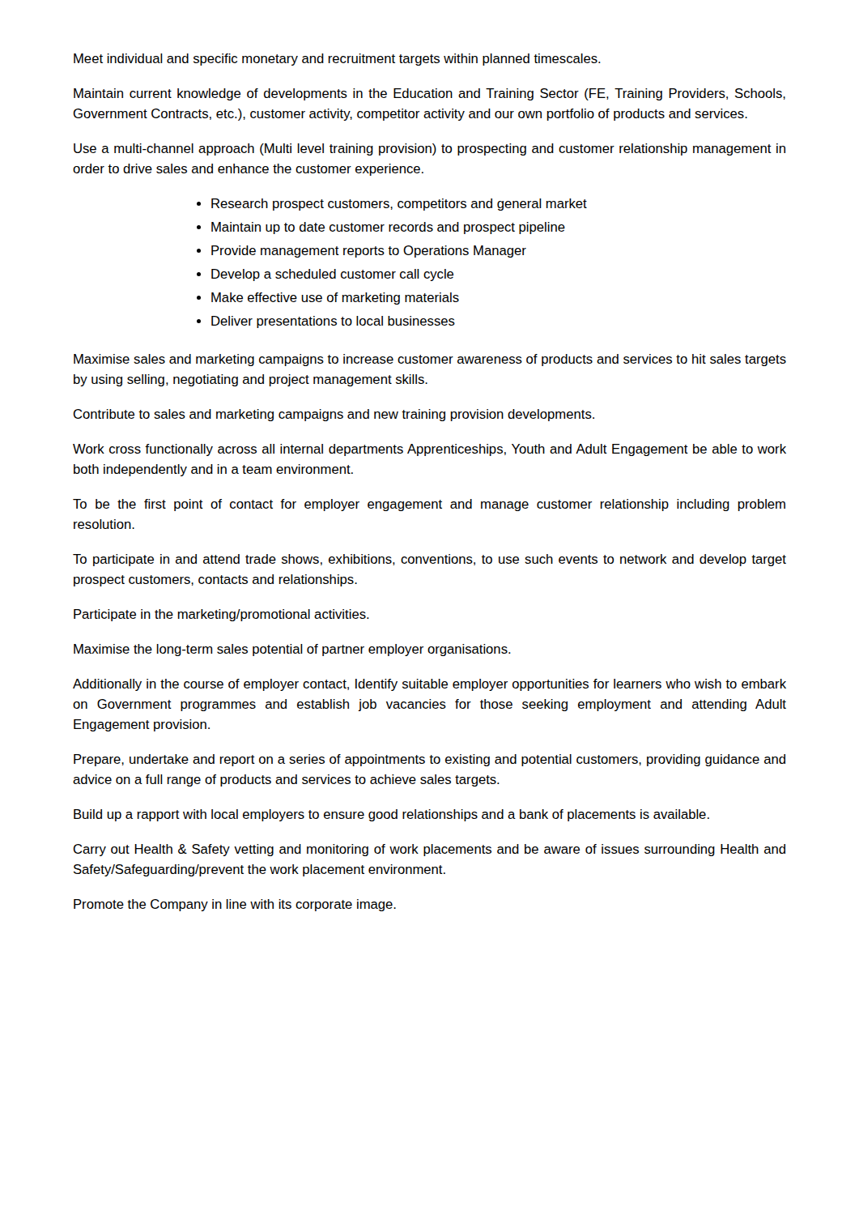Meet individual and specific monetary and recruitment targets within planned timescales.
Maintain current knowledge of developments in the Education and Training Sector (FE, Training Providers, Schools, Government Contracts, etc.), customer activity, competitor activity and our own portfolio of products and services.
Use a multi-channel approach (Multi level training provision) to prospecting and customer relationship management in order to drive sales and enhance the customer experience.
Research prospect customers, competitors and general market
Maintain up to date customer records and prospect pipeline
Provide management reports to Operations Manager
Develop a scheduled customer call cycle
Make effective use of marketing materials
Deliver presentations to local businesses
Maximise sales and marketing campaigns to increase customer awareness of products and services to hit sales targets by using selling, negotiating and project management skills.
Contribute to sales and marketing campaigns and new training provision developments.
Work cross functionally across all internal departments Apprenticeships, Youth and Adult Engagement be able to work both independently and in a team environment.
To be the first point of contact for employer engagement and manage customer relationship including problem resolution.
To participate in and attend trade shows, exhibitions, conventions, to use such events to network and develop target prospect customers, contacts and relationships.
Participate in the marketing/promotional activities.
Maximise the long-term sales potential of partner employer organisations.
Additionally in the course of employer contact, Identify suitable employer opportunities for learners who wish to embark on Government programmes and establish job vacancies for those seeking employment and attending Adult Engagement provision.
Prepare, undertake and report on a series of appointments to existing and potential customers, providing guidance and advice on a full range of products and services to achieve sales targets.
Build up a rapport with local employers to ensure good relationships and a bank of placements is available.
Carry out Health & Safety vetting and monitoring of work placements and be aware of issues surrounding Health and Safety/Safeguarding/prevent the work placement environment.
Promote the Company in line with its corporate image.